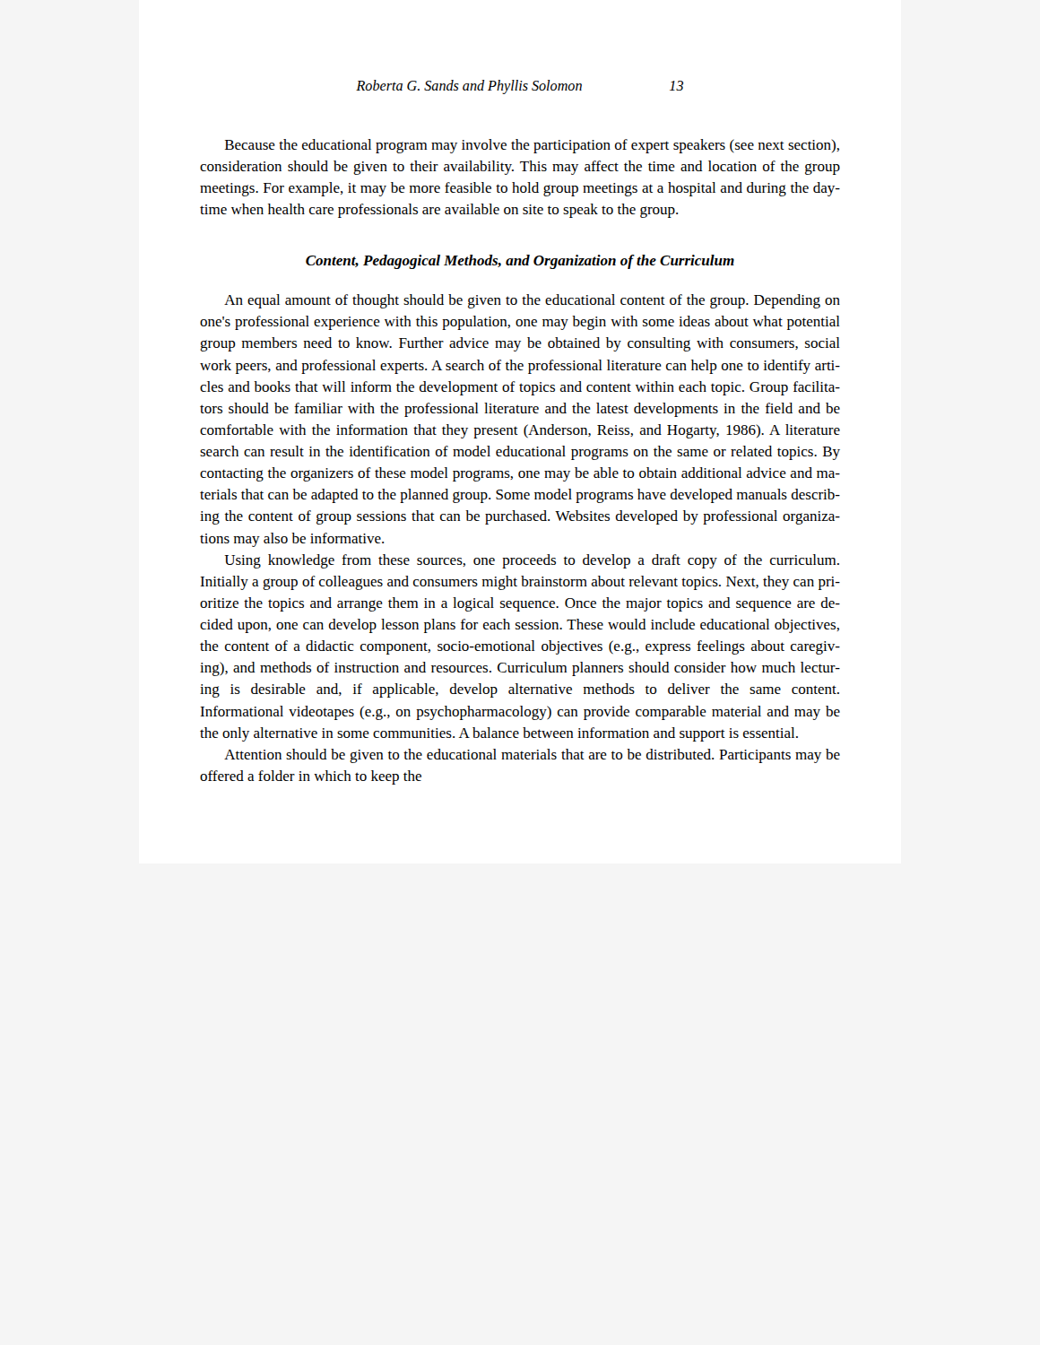Roberta G. Sands and Phyllis Solomon 13
Because the educational program may involve the participation of expert speakers (see next section), consideration should be given to their availability. This may affect the time and location of the group meetings. For example, it may be more feasible to hold group meetings at a hospital and during the daytime when health care professionals are available on site to speak to the group.
Content, Pedagogical Methods, and Organization of the Curriculum
An equal amount of thought should be given to the educational content of the group. Depending on one's professional experience with this population, one may begin with some ideas about what potential group members need to know. Further advice may be obtained by consulting with consumers, social work peers, and professional experts. A search of the professional literature can help one to identify articles and books that will inform the development of topics and content within each topic. Group facilitators should be familiar with the professional literature and the latest developments in the field and be comfortable with the information that they present (Anderson, Reiss, and Hogarty, 1986). A literature search can result in the identification of model educational programs on the same or related topics. By contacting the organizers of these model programs, one may be able to obtain additional advice and materials that can be adapted to the planned group. Some model programs have developed manuals describing the content of group sessions that can be purchased. Websites developed by professional organizations may also be informative.
Using knowledge from these sources, one proceeds to develop a draft copy of the curriculum. Initially a group of colleagues and consumers might brainstorm about relevant topics. Next, they can prioritize the topics and arrange them in a logical sequence. Once the major topics and sequence are decided upon, one can develop lesson plans for each session. These would include educational objectives, the content of a didactic component, socio-emotional objectives (e.g., express feelings about caregiving), and methods of instruction and resources. Curriculum planners should consider how much lecturing is desirable and, if applicable, develop alternative methods to deliver the same content. Informational videotapes (e.g., on psychopharmacology) can provide comparable material and may be the only alternative in some communities. A balance between information and support is essential.
Attention should be given to the educational materials that are to be distributed. Participants may be offered a folder in which to keep the